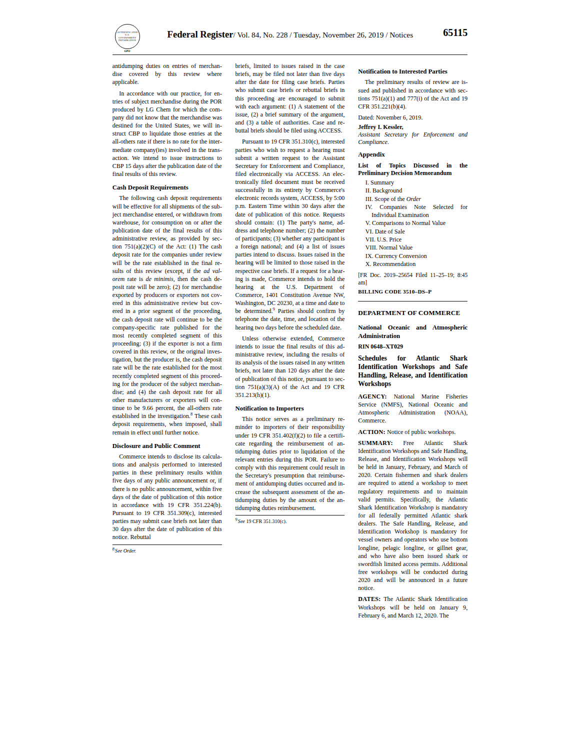AUTHENTICATED
U.S. GOVERNMENT
INFORMATION
GPO
Federal Register/ Vol. 84, No. 228 / Tuesday, November 26, 2019 / Notices
65115
antidumping duties on entries of merchandise covered by this review where applicable.
In accordance with our practice, for entries of subject merchandise during the POR produced by LG Chem for which the company did not know that the merchandise was destined for the United States, we will instruct CBP to liquidate those entries at the all-others rate if there is no rate for the intermediate company(ies) involved in the transaction. We intend to issue instructions to CBP 15 days after the publication date of the final results of this review.
Cash Deposit Requirements
The following cash deposit requirements will be effective for all shipments of the subject merchandise entered, or withdrawn from warehouse, for consumption on or after the publication date of the final results of this administrative review, as provided by section 751(a)(2)(C) of the Act: (1) The cash deposit rate for the companies under review will be the rate established in the final results of this review (except, if the ad valorem rate is de minimis, then the cash deposit rate will be zero); (2) for merchandise exported by producers or exporters not covered in this administrative review but covered in a prior segment of the proceeding, the cash deposit rate will continue to be the company-specific rate published for the most recently completed segment of this proceeding; (3) if the exporter is not a firm covered in this review, or the original investigation, but the producer is, the cash deposit rate will be the rate established for the most recently completed segment of this proceeding for the producer of the subject merchandise; and (4) the cash deposit rate for all other manufacturers or exporters will continue to be 9.66 percent, the all-others rate established in the investigation.8 These cash deposit requirements, when imposed, shall remain in effect until further notice.
Disclosure and Public Comment
Commerce intends to disclose its calculations and analysis performed to interested parties in these preliminary results within five days of any public announcement or, if there is no public announcement, within five days of the date of publication of this notice in accordance with 19 CFR 351.224(b). Pursuant to 19 CFR 351.309(c), interested parties may submit case briefs not later than 30 days after the date of publication of this notice. Rebuttal
8 See Order.
briefs, limited to issues raised in the case briefs, may be filed not later than five days after the date for filing case briefs. Parties who submit case briefs or rebuttal briefs in this proceeding are encouraged to submit with each argument: (1) A statement of the issue, (2) a brief summary of the argument, and (3) a table of authorities. Case and rebuttal briefs should be filed using ACCESS.
Pursuant to 19 CFR 351.310(c), interested parties who wish to request a hearing must submit a written request to the Assistant Secretary for Enforcement and Compliance, filed electronically via ACCESS. An electronically filed document must be received successfully in its entirety by Commerce's electronic records system, ACCESS, by 5:00 p.m. Eastern Time within 30 days after the date of publication of this notice. Requests should contain: (1) The party's name, address and telephone number; (2) the number of participants; (3) whether any participant is a foreign national; and (4) a list of issues parties intend to discuss. Issues raised in the hearing will be limited to those raised in the respective case briefs. If a request for a hearing is made, Commerce intends to hold the hearing at the U.S. Department of Commerce, 1401 Constitution Avenue NW, Washington, DC 20230, at a time and date to be determined.9 Parties should confirm by telephone the date, time, and location of the hearing two days before the scheduled date.
Unless otherwise extended, Commerce intends to issue the final results of this administrative review, including the results of its analysis of the issues raised in any written briefs, not later than 120 days after the date of publication of this notice, pursuant to section 751(a)(3)(A) of the Act and 19 CFR 351.213(h)(1).
Notification to Importers
This notice serves as a preliminary reminder to importers of their responsibility under 19 CFR 351.402(f)(2) to file a certificate regarding the reimbursement of antidumping duties prior to liquidation of the relevant entries during this POR. Failure to comply with this requirement could result in the Secretary's presumption that reimbursement of antidumping duties occurred and increase the subsequent assessment of the antidumping duties by the amount of the antidumping duties reimbursement.
9 See 19 CFR 351.310(c).
Notification to Interested Parties
The preliminary results of review are issued and published in accordance with sections 751(a)(1) and 777(i) of the Act and 19 CFR 351.221(b)(4).
Dated: November 6, 2019.
Jeffrey I. Kessler,
Assistant Secretary for Enforcement and Compliance.
Appendix
List of Topics Discussed in the Preliminary Decision Memorandum
I. Summary
II. Background
III. Scope of the Order
IV. Companies Note Selected for Individual Examination
V. Comparisons to Normal Value
VI. Date of Sale
VII. U.S. Price
VIII. Normal Value
IX. Currency Conversion
X. Recommendation
[FR Doc. 2019–25654 Filed 11–25–19; 8:45 am]
BILLING CODE 3510–DS–P
DEPARTMENT OF COMMERCE
National Oceanic and Atmospheric Administration
RIN 0648–XT029
Schedules for Atlantic Shark Identification Workshops and Safe Handling, Release, and Identification Workshops
AGENCY: National Marine Fisheries Service (NMFS), National Oceanic and Atmospheric Administration (NOAA), Commerce.
ACTION: Notice of public workshops.
SUMMARY: Free Atlantic Shark Identification Workshops and Safe Handling, Release, and Identification Workshops will be held in January, February, and March of 2020. Certain fishermen and shark dealers are required to attend a workshop to meet regulatory requirements and to maintain valid permits. Specifically, the Atlantic Shark Identification Workshop is mandatory for all federally permitted Atlantic shark dealers. The Safe Handling, Release, and Identification Workshop is mandatory for vessel owners and operators who use bottom longline, pelagic longline, or gillnet gear, and who have also been issued shark or swordfish limited access permits. Additional free workshops will be conducted during 2020 and will be announced in a future notice.
DATES: The Atlantic Shark Identification Workshops will be held on January 9, February 6, and March 12, 2020. The